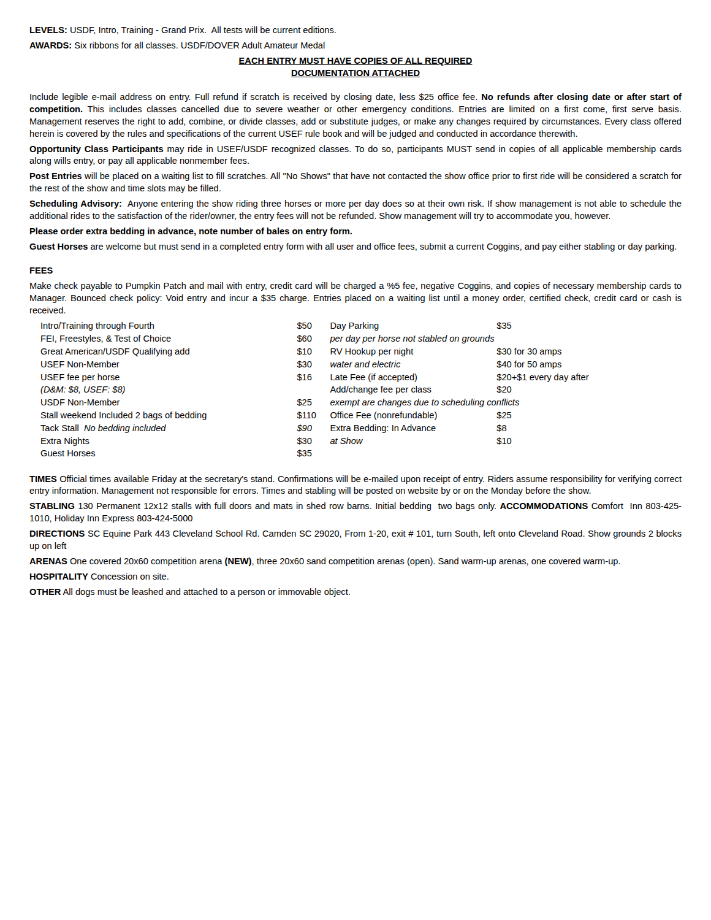LEVELS: USDF, Intro, Training - Grand Prix. All tests will be current editions.
AWARDS: Six ribbons for all classes. USDF/DOVER Adult Amateur Medal
EACH ENTRY MUST HAVE COPIES OF ALL REQUIRED
DOCUMENTATION ATTACHED
Include legible e-mail address on entry. Full refund if scratch is received by closing date, less $25 office fee. No refunds after closing date or after start of competition. This includes classes cancelled due to severe weather or other emergency conditions. Entries are limited on a first come, first serve basis. Management reserves the right to add, combine, or divide classes, add or substitute judges, or make any changes required by circumstances. Every class offered herein is covered by the rules and specifications of the current USEF rule book and will be judged and conducted in accordance therewith.
Opportunity Class Participants may ride in USEF/USDF recognized classes. To do so, participants MUST send in copies of all applicable membership cards along wills entry, or pay all applicable nonmember fees.
Post Entries will be placed on a waiting list to fill scratches. All "No Shows" that have not contacted the show office prior to first ride will be considered a scratch for the rest of the show and time slots may be filled.
Scheduling Advisory: Anyone entering the show riding three horses or more per day does so at their own risk. If show management is not able to schedule the additional rides to the satisfaction of the rider/owner, the entry fees will not be refunded. Show management will try to accommodate you, however.
Please order extra bedding in advance, note number of bales on entry form.
Guest Horses are welcome but must send in a completed entry form with all user and office fees, submit a current Coggins, and pay either stabling or day parking.
FEES
Make check payable to Pumpkin Patch and mail with entry, credit card will be charged a %5 fee, negative Coggins, and copies of necessary membership cards to Manager. Bounced check policy: Void entry and incur a $35 charge. Entries placed on a waiting list until a money order, certified check, credit card or cash is received.
| Intro/Training through Fourth | $50 | Day Parking | $35 |
| FEI, Freestyles, & Test of Choice | $60 | per day per horse not stabled on grounds |
| Great American/USDF Qualifying add | $10 | RV Hookup per night | $30 for 30 amps |
| USEF Non-Member | $30 | water and electric | $40 for 50 amps |
| USEF fee per horse | $16 | Late Fee (if accepted) | $20+$1 every day after |
| (D&M: $8, USEF: $8) | | Add/change fee per class | $20 |
| USDF Non-Member | $25 | exempt are changes due to scheduling conflicts |
| Stall weekend Included 2 bags of bedding | $110 | Office Fee (nonrefundable) | $25 |
| Tack Stall No bedding included | $90 | Extra Bedding: In Advance | $8 |
| Extra Nights | $30 | at Show | $10 |
| Guest Horses | $35 | | |
TIMES Official times available Friday at the secretary's stand. Confirmations will be e-mailed upon receipt of entry. Riders assume responsibility for verifying correct entry information. Management not responsible for errors. Times and stabling will be posted on website by or on the Monday before the show.
STABLING 130 Permanent 12x12 stalls with full doors and mats in shed row barns. Initial bedding two bags only. ACCOMMODATIONS Comfort Inn 803-425-1010, Holiday Inn Express 803-424-5000
DIRECTIONS SC Equine Park 443 Cleveland School Rd. Camden SC 29020, From 1-20, exit # 101, turn South, left onto Cleveland Road. Show grounds 2 blocks up on left
ARENAS One covered 20x60 competition arena (NEW), three 20x60 sand competition arenas (open). Sand warm-up arenas, one covered warm-up.
HOSPITALITY Concession on site.
OTHER All dogs must be leashed and attached to a person or immovable object.